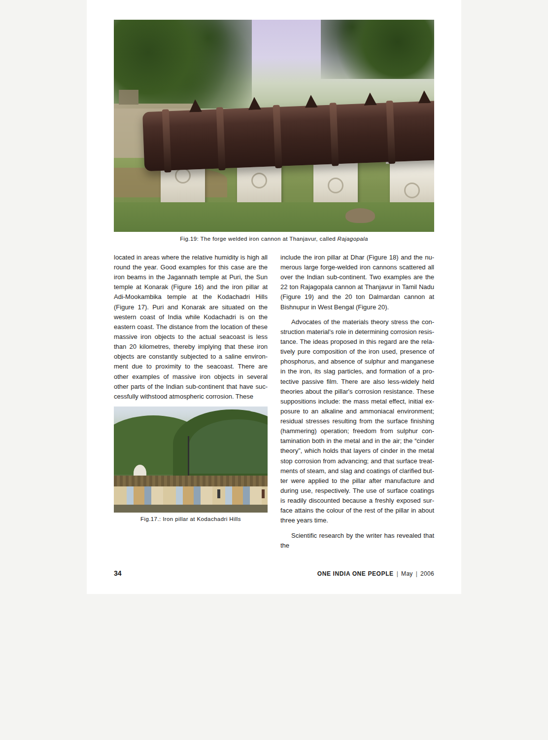Fig.19: The forge welded iron cannon at Thanjavur, called Rajagopala
located in areas where the relative humidity is high all round the year. Good examples for this case are the iron beams in the Jagannath temple at Puri, the Sun temple at Konarak (Figure 16) and the iron pillar at Adi-Mookambika temple at the Kodachadri Hills (Figure 17). Puri and Konarak are situated on the western coast of India while Kodachadri is on the eastern coast. The distance from the location of these massive iron objects to the actual seacoast is less than 20 kilometres, thereby implying that these iron objects are constantly subjected to a saline environment due to proximity to the seacoast. There are other examples of massive iron objects in several other parts of the Indian sub-continent that have successfully withstood atmospheric corrosion. These
Fig.17.: Iron pillar at Kodachadri Hills
include the iron pillar at Dhar (Figure 18) and the numerous large forge-welded iron cannons scattered all over the Indian sub-continent. Two examples are the 22 ton Rajagopala cannon at Thanjavur in Tamil Nadu (Figure 19) and the 20 ton Dalmardan cannon at Bishnupur in West Bengal (Figure 20).
Advocates of the materials theory stress the construction material's role in determining corrosion resistance. The ideas proposed in this regard are the relatively pure composition of the iron used, presence of phosphorus, and absence of sulphur and manganese in the iron, its slag particles, and formation of a protective passive film. There are also less-widely held theories about the pillar's corrosion resistance. These suppositions include: the mass metal effect, initial exposure to an alkaline and ammoniacal environment; residual stresses resulting from the surface finishing (hammering) operation; freedom from sulphur contamination both in the metal and in the air; the “cinder theory”, which holds that layers of cinder in the metal stop corrosion from advancing; and that surface treatments of steam, and slag and coatings of clarified butter were applied to the pillar after manufacture and during use, respectively. The use of surface coatings is readily discounted because a freshly exposed surface attains the colour of the rest of the pillar in about three years time.
Scientific research by the writer has revealed that the
34
ONE INDIA ONE PEOPLE|May|2006